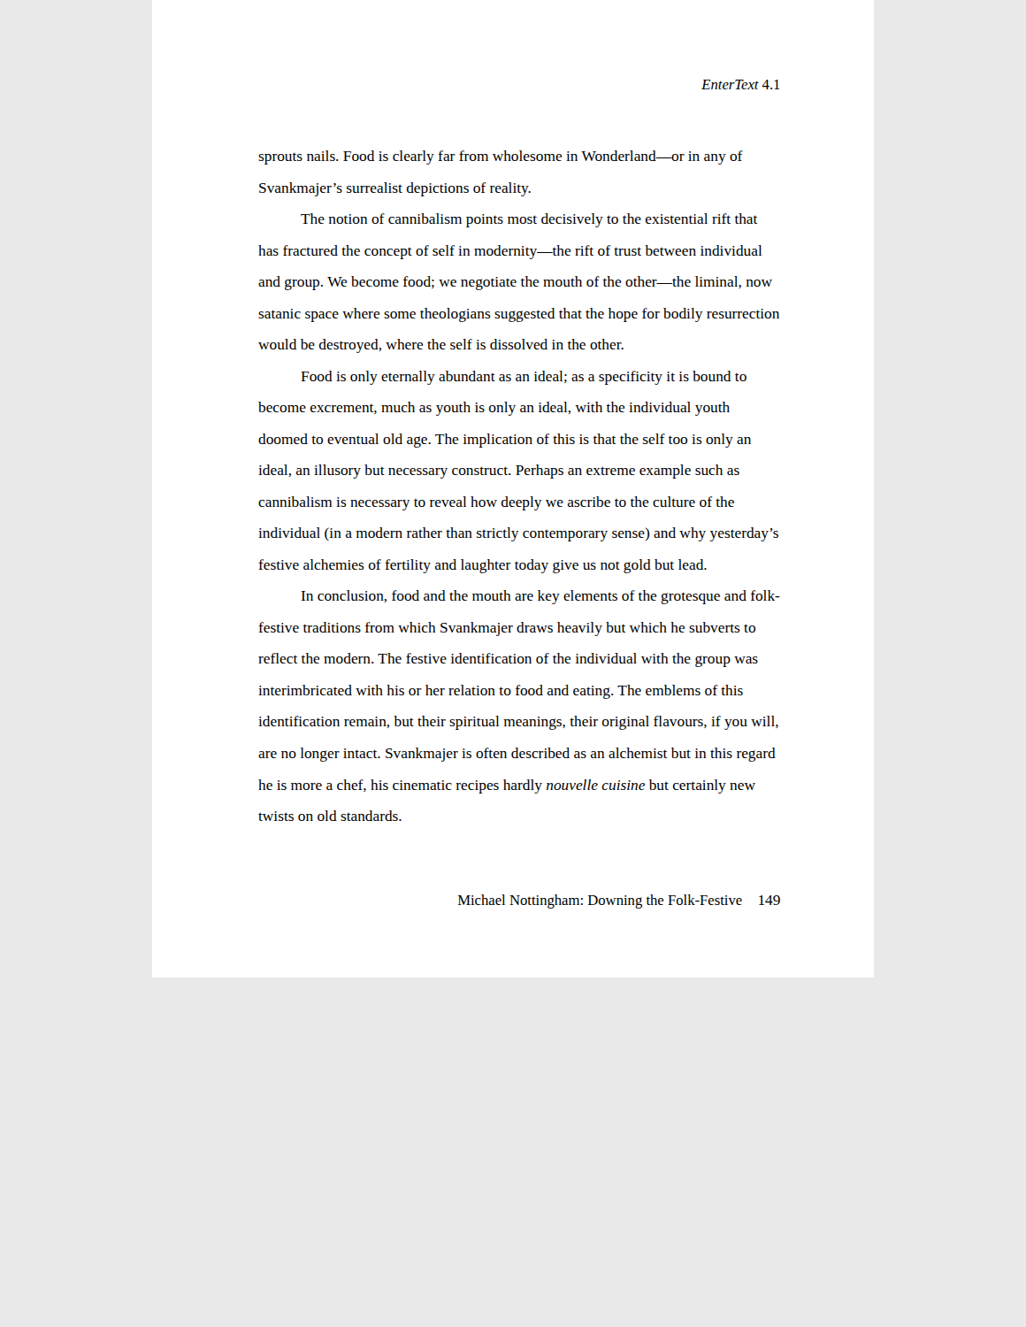EnterText 4.1
sprouts nails. Food is clearly far from wholesome in Wonderland—or in any of Svankmajer’s surrealist depictions of reality.
The notion of cannibalism points most decisively to the existential rift that has fractured the concept of self in modernity—the rift of trust between individual and group. We become food; we negotiate the mouth of the other—the liminal, now satanic space where some theologians suggested that the hope for bodily resurrection would be destroyed, where the self is dissolved in the other.
Food is only eternally abundant as an ideal; as a specificity it is bound to become excrement, much as youth is only an ideal, with the individual youth doomed to eventual old age. The implication of this is that the self too is only an ideal, an illusory but necessary construct. Perhaps an extreme example such as cannibalism is necessary to reveal how deeply we ascribe to the culture of the individual (in a modern rather than strictly contemporary sense) and why yesterday’s festive alchemies of fertility and laughter today give us not gold but lead.
In conclusion, food and the mouth are key elements of the grotesque and folk-festive traditions from which Svankmajer draws heavily but which he subverts to reflect the modern. The festive identification of the individual with the group was interimbricated with his or her relation to food and eating. The emblems of this identification remain, but their spiritual meanings, their original flavours, if you will, are no longer intact. Svankmajer is often described as an alchemist but in this regard he is more a chef, his cinematic recipes hardly nouvelle cuisine but certainly new twists on old standards.
Michael Nottingham: Downing the Folk-Festive149